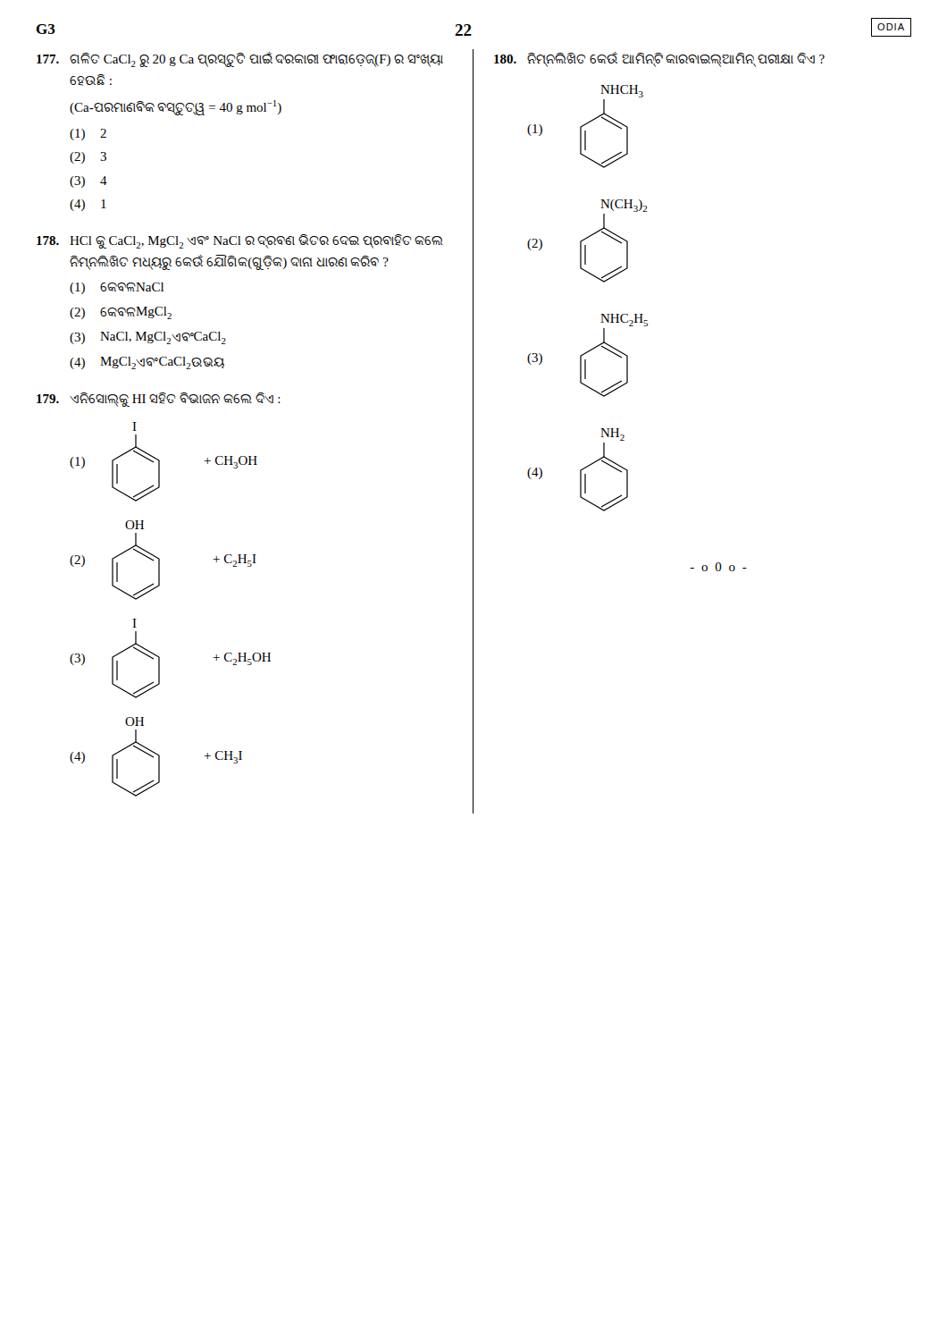G3
22
ODIA
177.
ଗଳିତ CaCl2 ରୁ 20 g Ca ପ୍ରସ୍ତୁତି ପାଇଁ ଦରକାରୀ ଫାରାଡ଼େଜ୍(F) ର ସଂଖ୍ୟା ହେଉଛି :
(Ca-ପରମାଣବିକ ବସ୍ତୁତ୍ୱ = 40 g mol−1)
(1) 2
(2) 3
(3) 4
(4) 1
178.
HCl କୁ CaCl2, MgCl2 ଏବଂ NaCl ର ଦ୍ରବଣ ଭିତର ଦେଇ ପ୍ରବାହିତ କଲେ ନିମ୍ନଲିଖିତ ମଧ୍ୟରୁ କେଉଁ ଯୌଗିକ(ଗୁଡ଼ିକ) ଦାନା ଧାରଣ କରିବ ?
(1) କେବଳ NaCl
(2) କେବଳ MgCl2
(3) NaCl, MgCl2 ଏବଂ CaCl2
(4) MgCl2 ଏବଂ CaCl2 ଉଭୟ
179.
ଏନିସୋଲ୍‌କୁ HI ସହିତ ବିଭାଜନ କଲେ ଦିଏ :
(1)
I + CH3OH
(2)
OH + C2H5I
(3)
I + C2H5OH
(4)
OH + CH3I
180.
ନିମ୍ନଲିଖିତ କେଉଁ ଆମିନ୍‌ଟି କାରବାଇଲ୍‌ଆମିନ୍ ପରୀକ୍ଷା ଦିଏ ?
(1)
NHCH3
(2)
N(CH3)2
(3)
NHC2H5
(4)
NH2
- o 0 o -